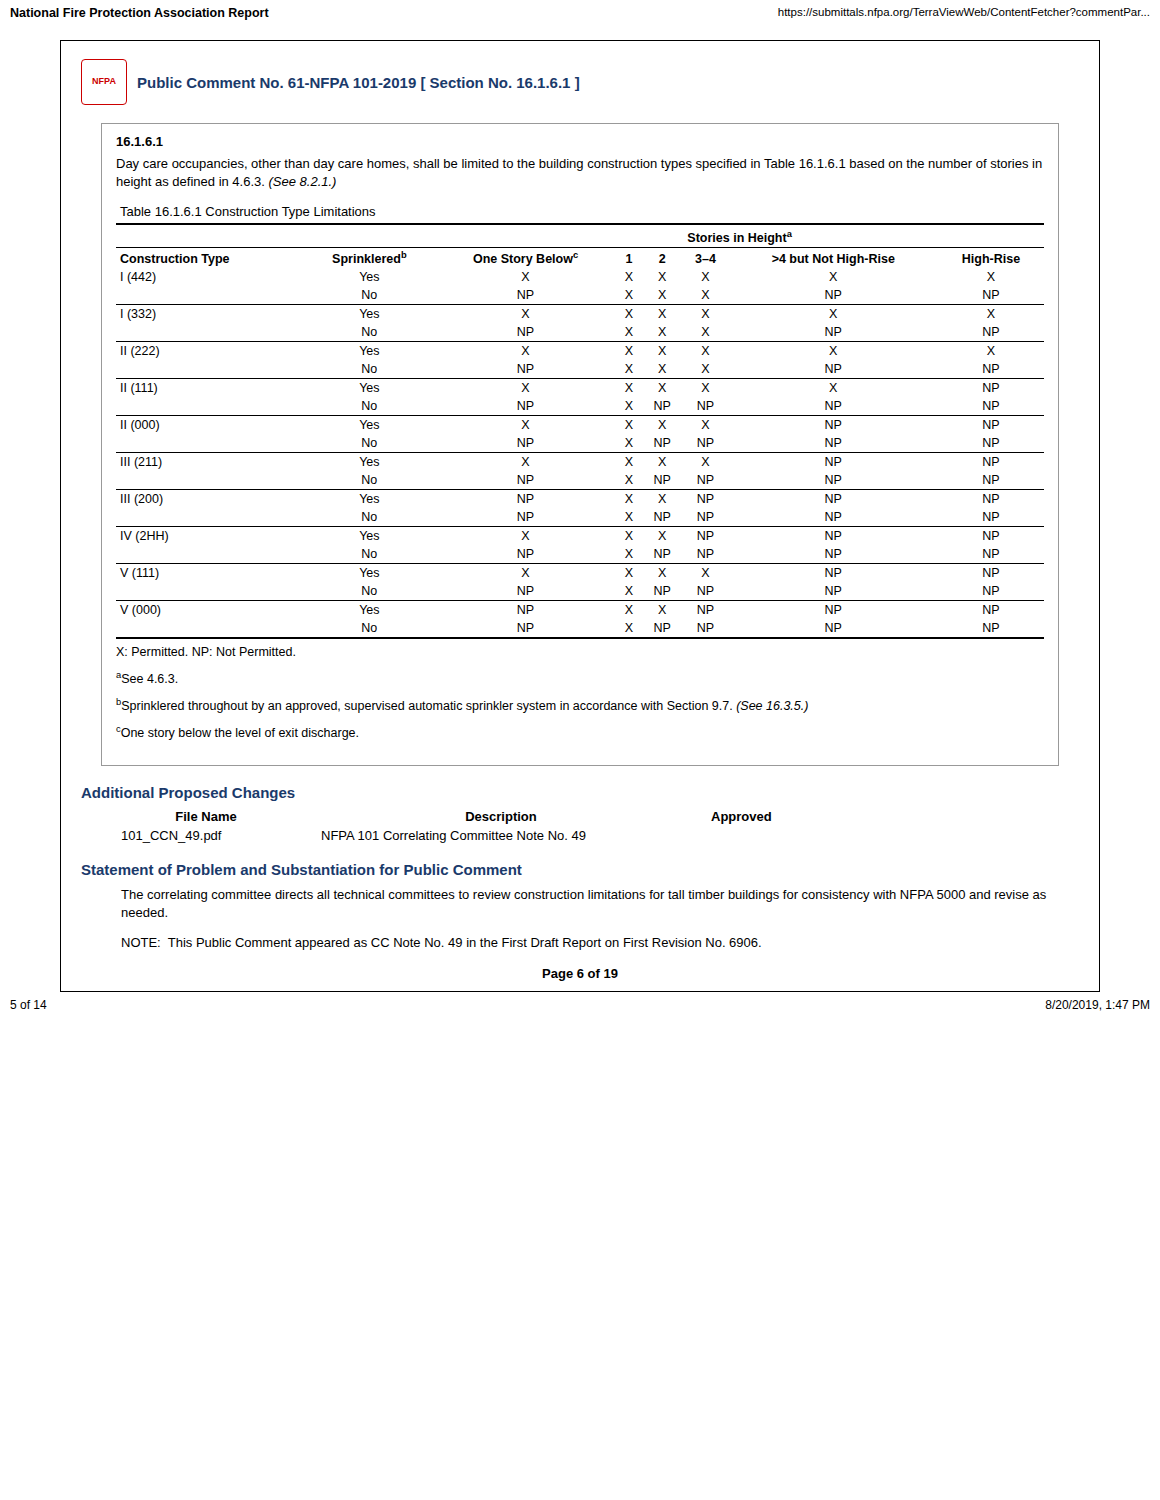National Fire Protection Association Report
https://submittals.nfpa.org/TerraViewWeb/ContentFetcher?commentPar...
NFPA Public Comment No. 61-NFPA 101-2019 [ Section No. 16.1.6.1 ]
16.1.6.1
Day care occupancies, other than day care homes, shall be limited to the building construction types specified in Table 16.1.6.1 based on the number of stories in height as defined in 4.6.3. (See 8.2.1.)
Table 16.1.6.1 Construction Type Limitations
| | | Stories in Height a |
| --- | --- | --- |
| Construction Type | Sprinklered b | One Story Below c | 1 | 2 | 3–4 | >4 but Not High-Rise | High-Rise |
| I (442) | Yes | X | X | X | X | X | X |
| | No | NP | X | X | X | NP | NP |
| I (332) | Yes | X | X | X | X | X | X |
| | No | NP | X | X | X | NP | NP |
| II (222) | Yes | X | X | X | X | X | X |
| | No | NP | X | X | X | NP | NP |
| II (111) | Yes | X | X | X | X | X | NP |
| | No | NP | X | NP | NP | NP | NP |
| II (000) | Yes | X | X | X | X | NP | NP |
| | No | NP | X | NP | NP | NP | NP |
| III (211) | Yes | X | X | X | X | NP | NP |
| | No | NP | X | NP | NP | NP | NP |
| III (200) | Yes | NP | X | X | NP | NP | NP |
| | No | NP | X | NP | NP | NP | NP |
| IV (2HH) | Yes | X | X | X | NP | NP | NP |
| | No | NP | X | NP | NP | NP | NP |
| V (111) | Yes | X | X | X | X | NP | NP |
| | No | NP | X | NP | NP | NP | NP |
| V (000) | Yes | NP | X | X | NP | NP | NP |
| | No | NP | X | NP | NP | NP | NP |
X: Permitted. NP: Not Permitted.
aSee 4.6.3.
bSprinklered throughout by an approved, supervised automatic sprinkler system in accordance with Section 9.7. (See 16.3.5.)
cOne story below the level of exit discharge.
Additional Proposed Changes
File Name Description Approved
101_CCN_49.pdf NFPA 101 Correlating Committee Note No. 49
Statement of Problem and Substantiation for Public Comment
The correlating committee directs all technical committees to review construction limitations for tall timber buildings for consistency with NFPA 5000 and revise as needed.
NOTE: This Public Comment appeared as CC Note No. 49 in the First Draft Report on First Revision No. 6906.
Page 6 of 19
5 of 14
8/20/2019, 1:47 PM